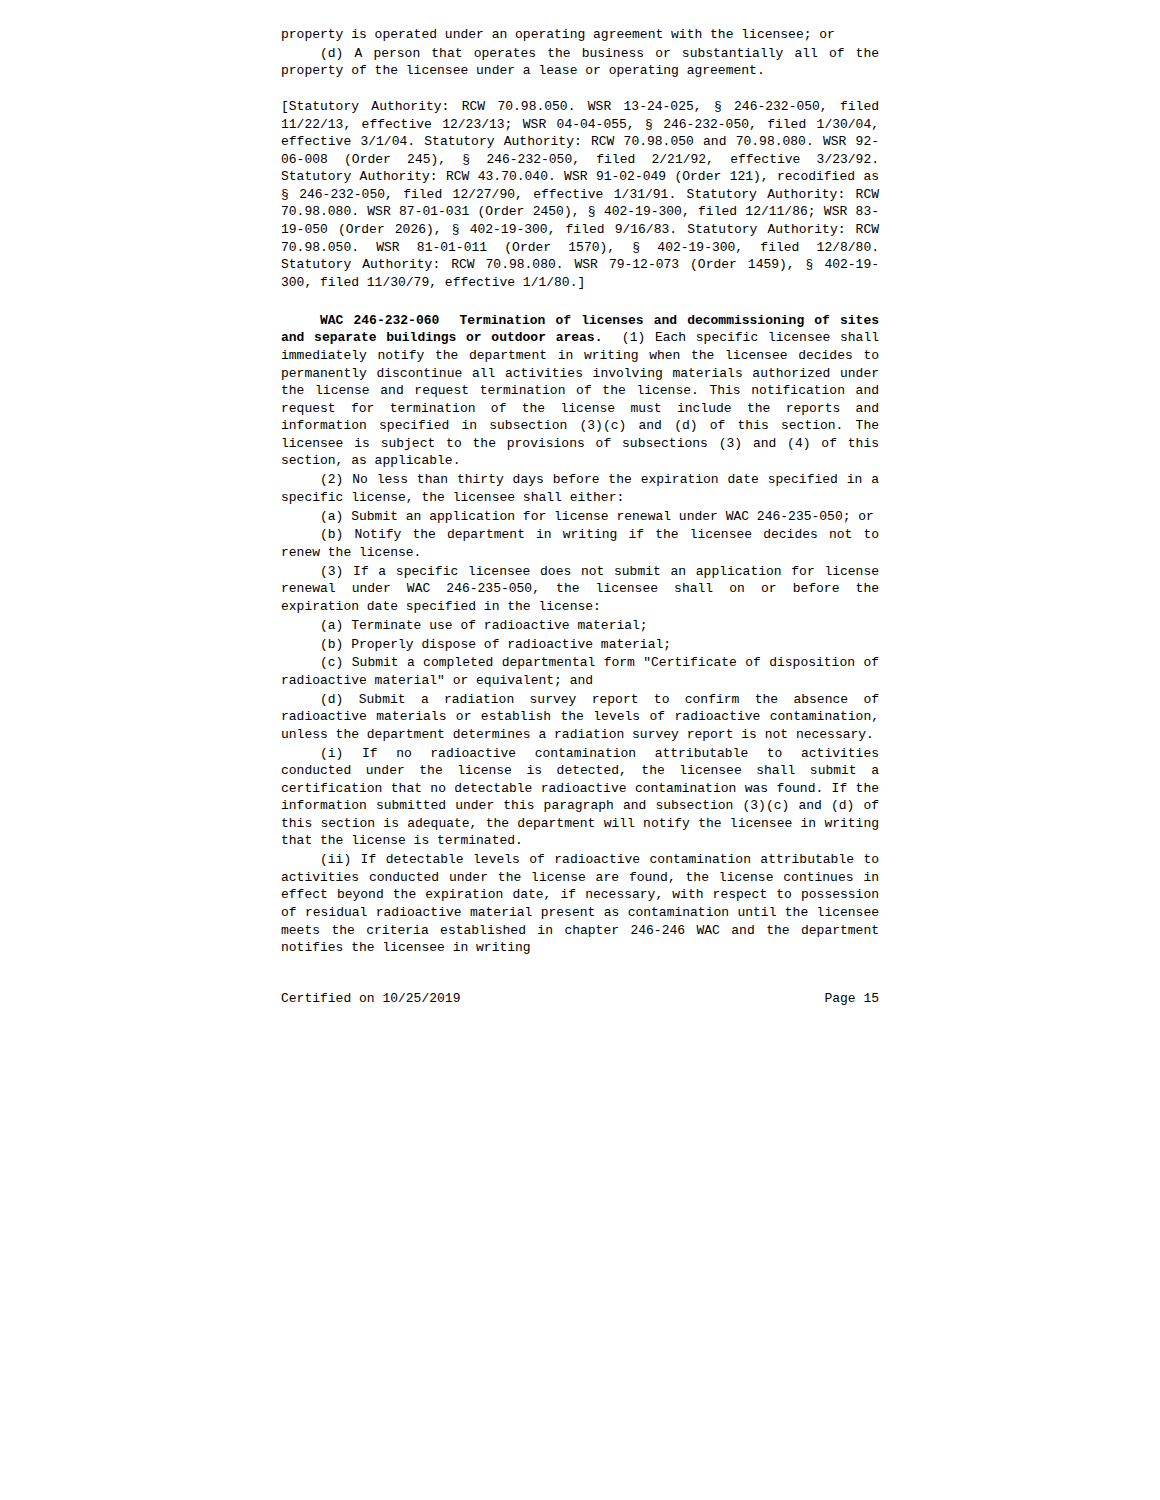property is operated under an operating agreement with the licensee; or
(d) A person that operates the business or substantially all of the property of the licensee under a lease or operating agreement.
[Statutory Authority: RCW 70.98.050. WSR 13-24-025, § 246-232-050, filed 11/22/13, effective 12/23/13; WSR 04-04-055, § 246-232-050, filed 1/30/04, effective 3/1/04. Statutory Authority: RCW 70.98.050 and 70.98.080. WSR 92-06-008 (Order 245), § 246-232-050, filed 2/21/92, effective 3/23/92. Statutory Authority: RCW 43.70.040. WSR 91-02-049 (Order 121), recodified as § 246-232-050, filed 12/27/90, effective 1/31/91. Statutory Authority: RCW 70.98.080. WSR 87-01-031 (Order 2450), § 402-19-300, filed 12/11/86; WSR 83-19-050 (Order 2026), § 402-19-300, filed 9/16/83. Statutory Authority: RCW 70.98.050. WSR 81-01-011 (Order 1570), § 402-19-300, filed 12/8/80. Statutory Authority: RCW 70.98.080. WSR 79-12-073 (Order 1459), § 402-19-300, filed 11/30/79, effective 1/1/80.]
WAC 246-232-060 Termination of licenses and decommissioning of sites and separate buildings or outdoor areas. (1) Each specific licensee shall immediately notify the department in writing when the licensee decides to permanently discontinue all activities involving materials authorized under the license and request termination of the license. This notification and request for termination of the license must include the reports and information specified in subsection (3)(c) and (d) of this section. The licensee is subject to the provisions of subsections (3) and (4) of this section, as applicable.
(2) No less than thirty days before the expiration date specified in a specific license, the licensee shall either:
(a) Submit an application for license renewal under WAC 246-235-050; or
(b) Notify the department in writing if the licensee decides not to renew the license.
(3) If a specific licensee does not submit an application for license renewal under WAC 246-235-050, the licensee shall on or before the expiration date specified in the license:
(a) Terminate use of radioactive material;
(b) Properly dispose of radioactive material;
(c) Submit a completed departmental form "Certificate of disposition of radioactive material" or equivalent; and
(d) Submit a radiation survey report to confirm the absence of radioactive materials or establish the levels of radioactive contamination, unless the department determines a radiation survey report is not necessary.
(i) If no radioactive contamination attributable to activities conducted under the license is detected, the licensee shall submit a certification that no detectable radioactive contamination was found. If the information submitted under this paragraph and subsection (3)(c) and (d) of this section is adequate, the department will notify the licensee in writing that the license is terminated.
(ii) If detectable levels of radioactive contamination attributable to activities conducted under the license are found, the license continues in effect beyond the expiration date, if necessary, with respect to possession of residual radioactive material present as contamination until the licensee meets the criteria established in chapter 246-246 WAC and the department notifies the licensee in writing
Certified on 10/25/2019 Page 15